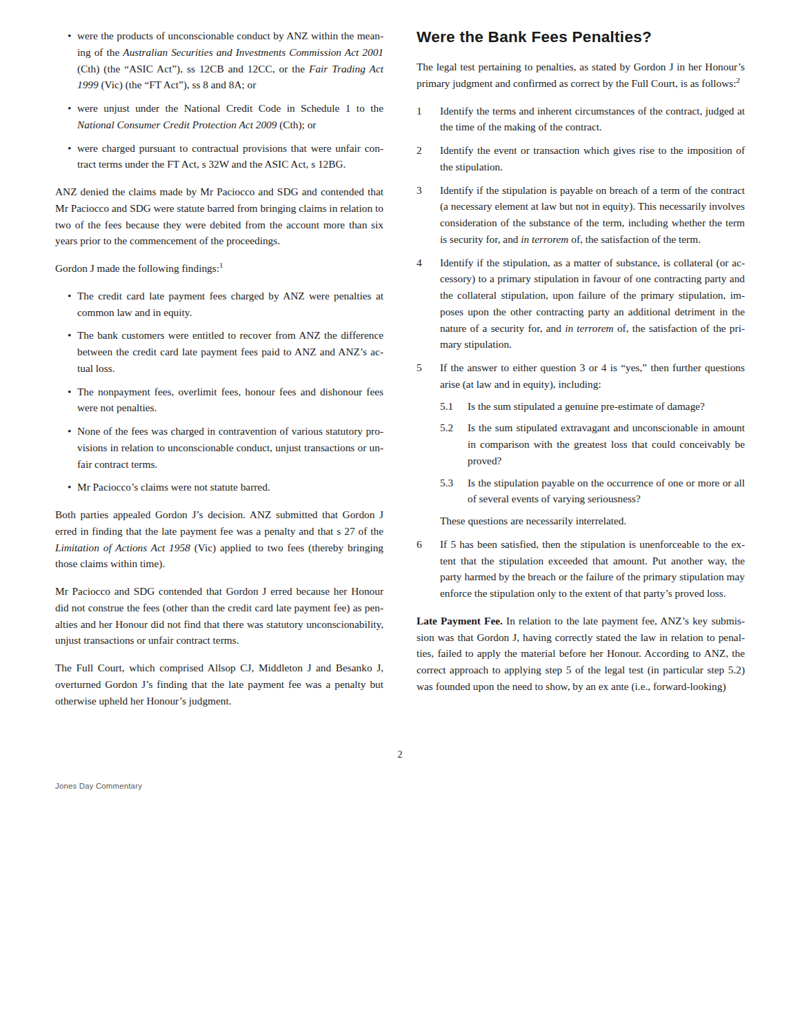were the products of unconscionable conduct by ANZ within the meaning of the Australian Securities and Investments Commission Act 2001 (Cth) (the “ASIC Act”), ss 12CB and 12CC, or the Fair Trading Act 1999 (Vic) (the “FT Act”), ss 8 and 8A; or
were unjust under the National Credit Code in Schedule 1 to the National Consumer Credit Protection Act 2009 (Cth); or
were charged pursuant to contractual provisions that were unfair contract terms under the FT Act, s 32W and the ASIC Act, s 12BG.
ANZ denied the claims made by Mr Paciocco and SDG and contended that Mr Paciocco and SDG were statute barred from bringing claims in relation to two of the fees because they were debited from the account more than six years prior to the commencement of the proceedings.
Gordon J made the following findings:1
The credit card late payment fees charged by ANZ were penalties at common law and in equity.
The bank customers were entitled to recover from ANZ the difference between the credit card late payment fees paid to ANZ and ANZ’s actual loss.
The nonpayment fees, overlimit fees, honour fees and dishonour fees were not penalties.
None of the fees was charged in contravention of various statutory provisions in relation to unconscionable conduct, unjust transactions or unfair contract terms.
Mr Paciocco’s claims were not statute barred.
Both parties appealed Gordon J’s decision. ANZ submitted that Gordon J erred in finding that the late payment fee was a penalty and that s 27 of the Limitation of Actions Act 1958 (Vic) applied to two fees (thereby bringing those claims within time).
Mr Paciocco and SDG contended that Gordon J erred because her Honour did not construe the fees (other than the credit card late payment fee) as penalties and her Honour did not find that there was statutory unconscionability, unjust transactions or unfair contract terms.
The Full Court, which comprised Allsop CJ, Middleton J and Besanko J, overturned Gordon J’s finding that the late payment fee was a penalty but otherwise upheld her Honour’s judgment.
Were the Bank Fees Penalties?
The legal test pertaining to penalties, as stated by Gordon J in her Honour’s primary judgment and confirmed as correct by the Full Court, is as follows:2
Identify the terms and inherent circumstances of the contract, judged at the time of the making of the contract.
Identify the event or transaction which gives rise to the imposition of the stipulation.
Identify if the stipulation is payable on breach of a term of the contract (a necessary element at law but not in equity). This necessarily involves consideration of the substance of the term, including whether the term is security for, and in terrorem of, the satisfaction of the term.
Identify if the stipulation, as a matter of substance, is collateral (or accessory) to a primary stipulation in favour of one contracting party and the collateral stipulation, upon failure of the primary stipulation, imposes upon the other contracting party an additional detriment in the nature of a security for, and in terrorem of, the satisfaction of the primary stipulation.
If the answer to either question 3 or 4 is “yes,” then further questions arise (at law and in equity), including:
Is the sum stipulated a genuine pre-estimate of damage?
Is the sum stipulated extravagant and unconscionable in amount in comparison with the greatest loss that could conceivably be proved?
Is the stipulation payable on the occurrence of one or more or all of several events of varying seriousness?
These questions are necessarily interrelated.
If 5 has been satisfied, then the stipulation is unenforceable to the extent that the stipulation exceeded that amount. Put another way, the party harmed by the breach or the failure of the primary stipulation may enforce the stipulation only to the extent of that party’s proved loss.
Late Payment Fee. In relation to the late payment fee, ANZ’s key submission was that Gordon J, having correctly stated the law in relation to penalties, failed to apply the material before her Honour. According to ANZ, the correct approach to applying step 5 of the legal test (in particular step 5.2) was founded upon the need to show, by an ex ante (i.e., forward-looking)
2
Jones Day Commentary